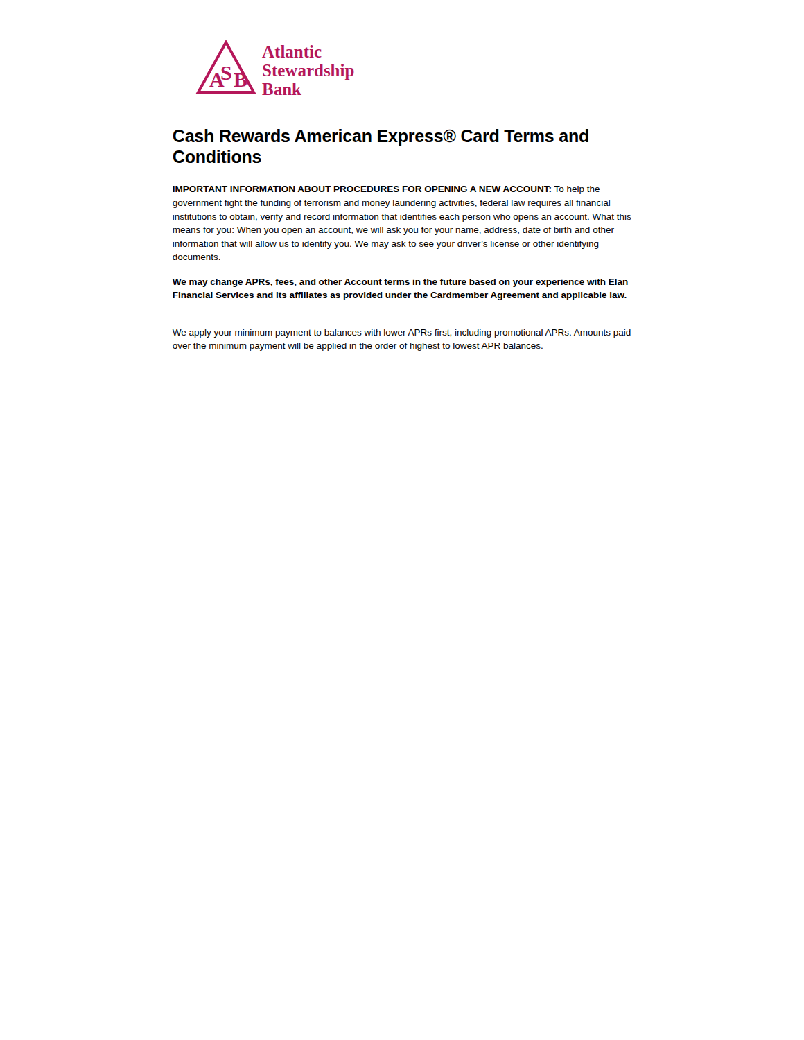A S B Atlantic Stewardship Bank
Cash Rewards American Express® Card Terms and Conditions
IMPORTANT INFORMATION ABOUT PROCEDURES FOR OPENING A NEW ACCOUNT: To help the government fight the funding of terrorism and money laundering activities, federal law requires all financial institutions to obtain, verify and record information that identifies each person who opens an account. What this means for you: When you open an account, we will ask you for your name, address, date of birth and other information that will allow us to identify you. We may ask to see your driver’s license or other identifying documents.
We may change APRs, fees, and other Account terms in the future based on your experience with Elan Financial Services and its affiliates as provided under the Cardmember Agreement and applicable law.
We apply your minimum payment to balances with lower APRs first, including promotional APRs. Amounts paid over the minimum payment will be applied in the order of highest to lowest APR balances.